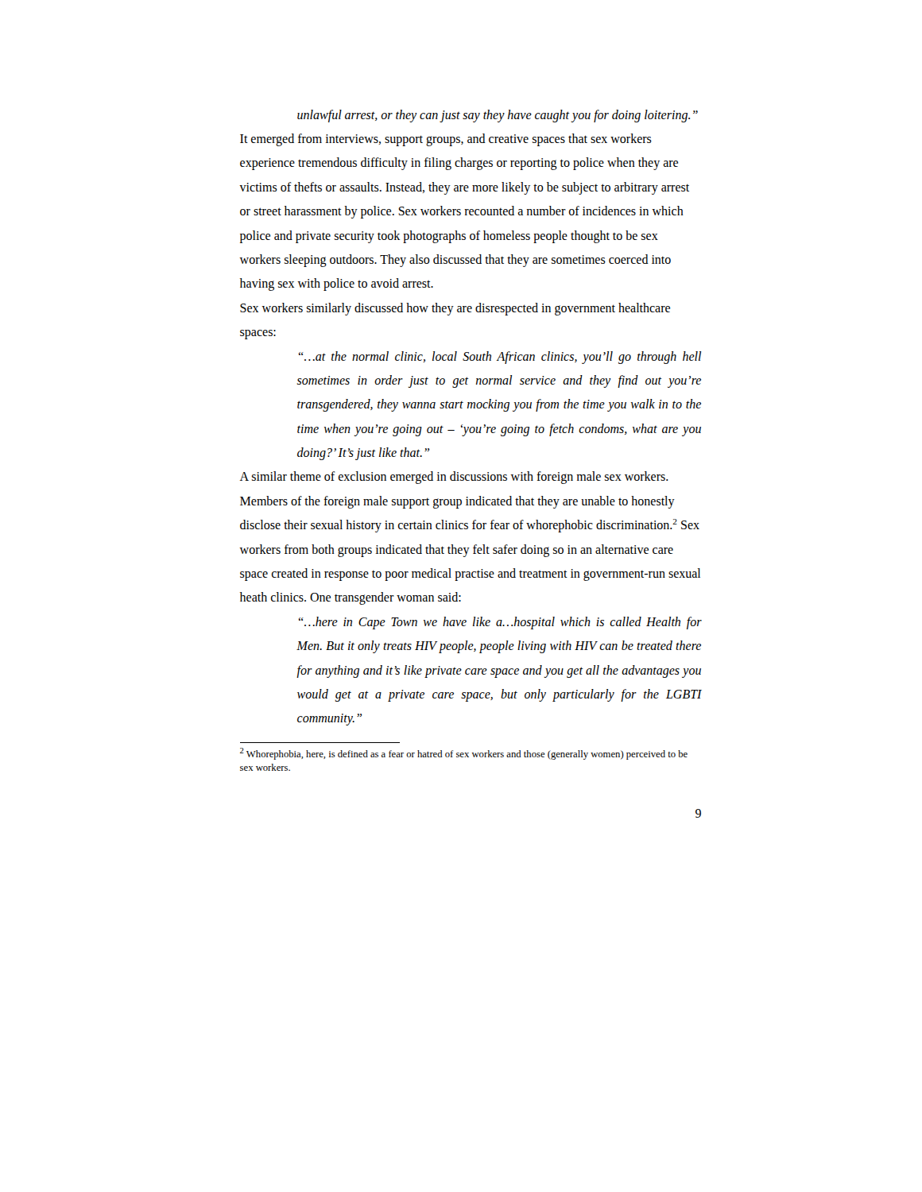unlawful arrest, or they can just say they have caught you for doing loitering.”
It emerged from interviews, support groups, and creative spaces that sex workers experience tremendous difficulty in filing charges or reporting to police when they are victims of thefts or assaults. Instead, they are more likely to be subject to arbitrary arrest or street harassment by police. Sex workers recounted a number of incidences in which police and private security took photographs of homeless people thought to be sex workers sleeping outdoors. They also discussed that they are sometimes coerced into having sex with police to avoid arrest.
Sex workers similarly discussed how they are disrespected in government healthcare spaces:
“…at the normal clinic, local South African clinics, you’ll go through hell sometimes in order just to get normal service and they find out you’re transgendered, they wanna start mocking you from the time you walk in to the time when you’re going out – ‘you’re going to fetch condoms, what are you doing?’ It’s just like that.”
A similar theme of exclusion emerged in discussions with foreign male sex workers. Members of the foreign male support group indicated that they are unable to honestly disclose their sexual history in certain clinics for fear of whorephobic discrimination.2 Sex workers from both groups indicated that they felt safer doing so in an alternative care space created in response to poor medical practise and treatment in government-run sexual heath clinics. One transgender woman said:
“…here in Cape Town we have like a…hospital which is called Health for Men. But it only treats HIV people, people living with HIV can be treated there for anything and it’s like private care space and you get all the advantages you would get at a private care space, but only particularly for the LGBTI community.”
2 Whorephobia, here, is defined as a fear or hatred of sex workers and those (generally women) perceived to be sex workers.
9